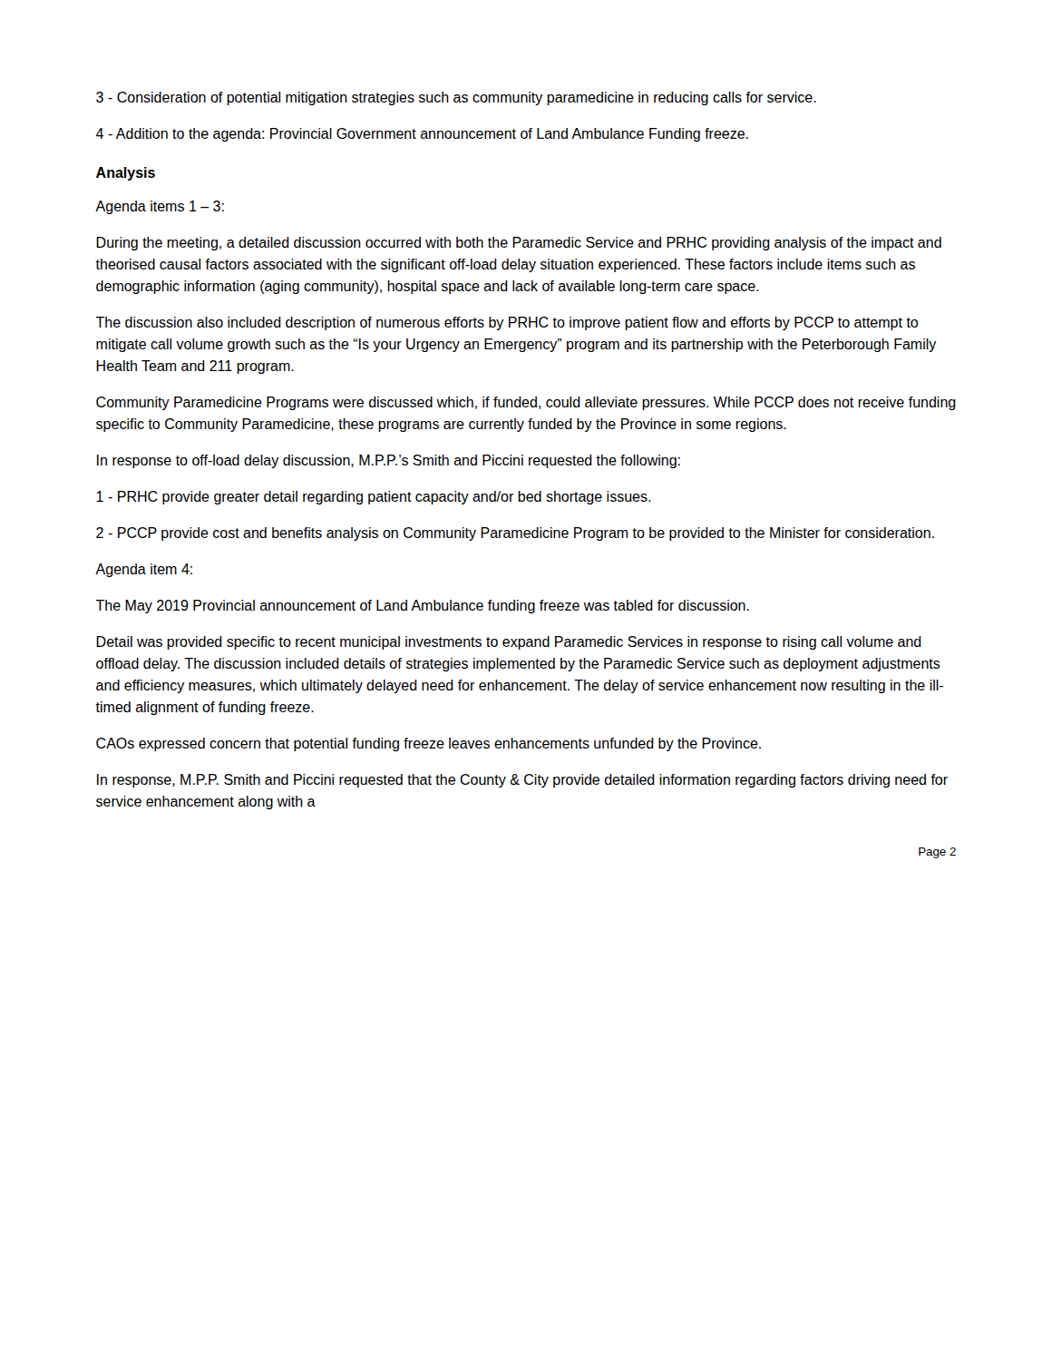3 - Consideration of potential mitigation strategies such as community paramedicine in reducing calls for service.
4 - Addition to the agenda: Provincial Government announcement of Land Ambulance Funding freeze.
Analysis
Agenda items 1 – 3:
During the meeting, a detailed discussion occurred with both the Paramedic Service and PRHC providing analysis of the impact and theorised causal factors associated with the significant off-load delay situation experienced. These factors include items such as demographic information (aging community), hospital space and lack of available long-term care space.
The discussion also included description of numerous efforts by PRHC to improve patient flow and efforts by PCCP to attempt to mitigate call volume growth such as the “Is your Urgency an Emergency” program and its partnership with the Peterborough Family Health Team and 211 program.
Community Paramedicine Programs were discussed which, if funded, could alleviate pressures. While PCCP does not receive funding specific to Community Paramedicine, these programs are currently funded by the Province in some regions.
In response to off-load delay discussion, M.P.P.’s Smith and Piccini requested the following:
1 - PRHC provide greater detail regarding patient capacity and/or bed shortage issues.
2 - PCCP provide cost and benefits analysis on Community Paramedicine Program to be provided to the Minister for consideration.
Agenda item 4:
The May 2019 Provincial announcement of Land Ambulance funding freeze was tabled for discussion.
Detail was provided specific to recent municipal investments to expand Paramedic Services in response to rising call volume and offload delay. The discussion included details of strategies implemented by the Paramedic Service such as deployment adjustments and efficiency measures, which ultimately delayed need for enhancement. The delay of service enhancement now resulting in the ill-timed alignment of funding freeze.
CAOs expressed concern that potential funding freeze leaves enhancements unfunded by the Province.
In response, M.P.P. Smith and Piccini requested that the County & City provide detailed information regarding factors driving need for service enhancement along with a
Page 2